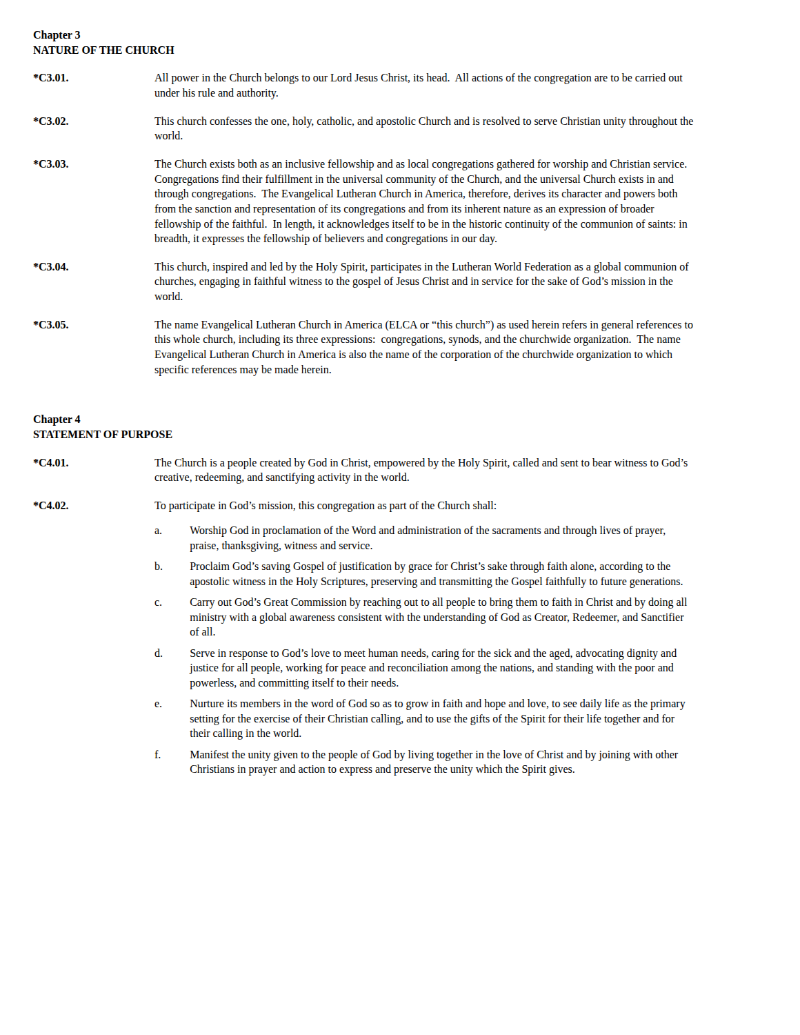Chapter 3
Nature of the Church
| *C3.01. | All power in the Church belongs to our Lord Jesus Christ, its head. All actions of the congregation are to be carried out under his rule and authority. |
| *C3.02. | This church confesses the one, holy, catholic, and apostolic Church and is resolved to serve Christian unity throughout the world. |
| *C3.03. | The Church exists both as an inclusive fellowship and as local congregations gathered for worship and Christian service. Congregations find their fulfillment in the universal community of the Church, and the universal Church exists in and through congregations. The Evangelical Lutheran Church in America, therefore, derives its character and powers both from the sanction and representation of its congregations and from its inherent nature as an expression of broader fellowship of the faithful. In length, it acknowledges itself to be in the historic continuity of the communion of saints: in breadth, it expresses the fellowship of believers and congregations in our day. |
| *C3.04. | This church, inspired and led by the Holy Spirit, participates in the Lutheran World Federation as a global communion of churches, engaging in faithful witness to the gospel of Jesus Christ and in service for the sake of God’s mission in the world. |
| *C3.05. | The name Evangelical Lutheran Church in America (ELCA or “this church”) as used herein refers in general references to this whole church, including its three expressions: congregations, synods, and the churchwide organization. The name Evangelical Lutheran Church in America is also the name of the corporation of the churchwide organization to which specific references may be made herein. |
Chapter 4
Statement of Purpose
| *C4.01. | The Church is a people created by God in Christ, empowered by the Holy Spirit, called and sent to bear witness to God’s creative, redeeming, and sanctifying activity in the world. |
| *C4.02. | To participate in God’s mission, this congregation as part of the Church shall: / a. / Worship God in proclamation of the Word and administration of the sacraments and through lives of prayer, praise, thanksgiving, witness and service. / / b. / Proclaim God’s saving Gospel of justification by grace for Christ’s sake through faith alone, according to the apostolic witness in the Holy Scriptures, preserving and transmitting the Gospel faithfully to future generations. / / c. / Carry out God’s Great Commission by reaching out to all people to bring them to faith in Christ and by doing all ministry with a global awareness consistent with the understanding of God as Creator, Redeemer, and Sanctifier of all. / / d. / Serve in response to God’s love to meet human needs, caring for the sick and the aged, advocating dignity and justice for all people, working for peace and reconciliation among the nations, and standing with the poor and powerless, and committing itself to their needs. / / e. / Nurture its members in the word of God so as to grow in faith and hope and love, to see daily life as the primary setting for the exercise of their Christian calling, and to use the gifts of the Spirit for their life together and for their calling in the world. / / f. / Manifest the unity given to the people of God by living together in the love of Christ and by joining with other Christians in prayer and action to express and preserve the unity which the Spirit gives. / |